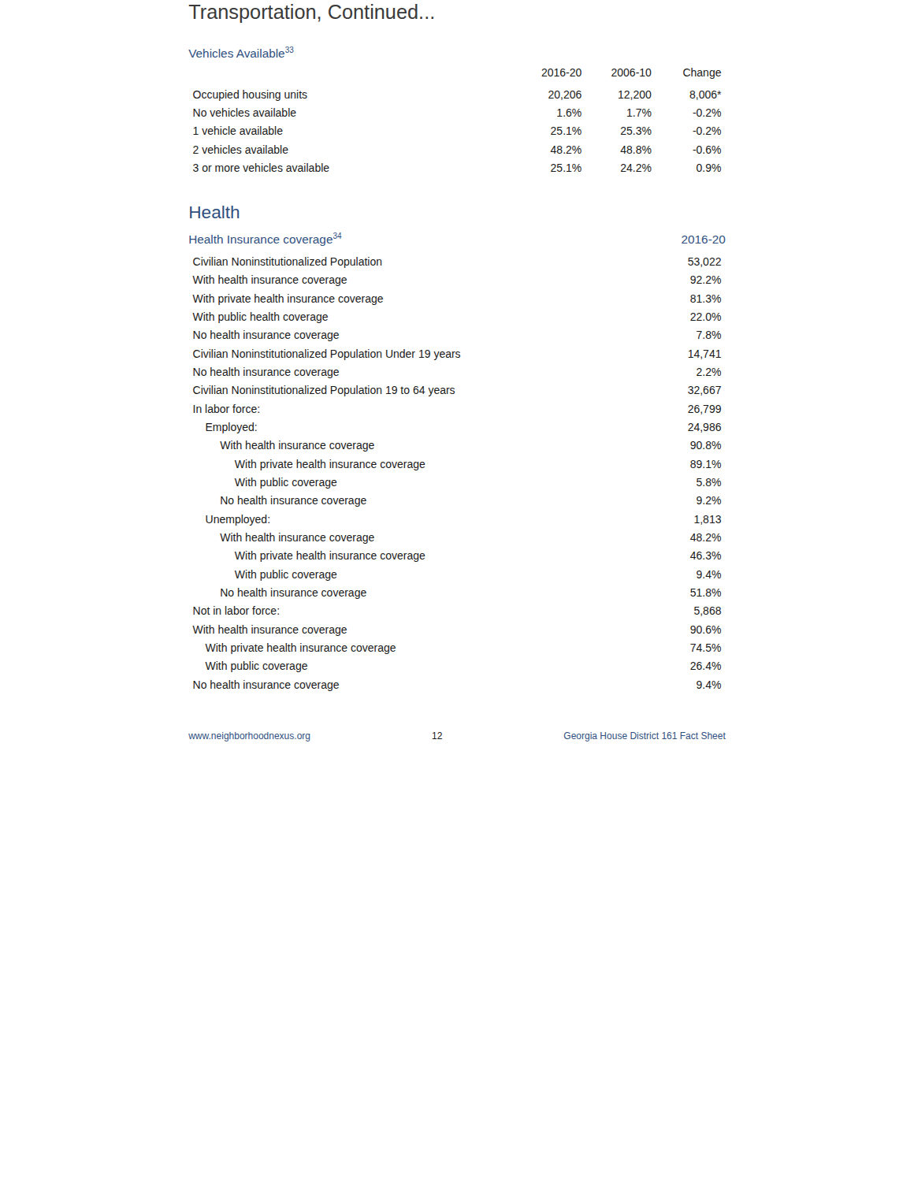Transportation, Continued...
Vehicles Available 33
| | 2016-20 | 2006-10 | Change |
| --- | --- | --- | --- |
| Occupied housing units | 20,206 | 12,200 | 8,006* |
| No vehicles available | 1.6% | 1.7% | -0.2% |
| 1 vehicle available | 25.1% | 25.3% | -0.2% |
| 2 vehicles available | 48.2% | 48.8% | -0.6% |
| 3 or more vehicles available | 25.1% | 24.2% | 0.9% |
Health
Health Insurance coverage 34 2016-20
| Civilian Noninstitutionalized Population | 53,022 |
| With health insurance coverage | 92.2% |
| With private health insurance coverage | 81.3% |
| With public health coverage | 22.0% |
| No health insurance coverage | 7.8% |
| Civilian Noninstitutionalized Population Under 19 years | 14,741 |
| No health insurance coverage | 2.2% |
| Civilian Noninstitutionalized Population 19 to 64 years | 32,667 |
| In labor force: | 26,799 |
| Employed: | 24,986 |
| With health insurance coverage | 90.8% |
| With private health insurance coverage | 89.1% |
| With public coverage | 5.8% |
| No health insurance coverage | 9.2% |
| Unemployed: | 1,813 |
| With health insurance coverage | 48.2% |
| With private health insurance coverage | 46.3% |
| With public coverage | 9.4% |
| No health insurance coverage | 51.8% |
| Not in labor force: | 5,868 |
| With health insurance coverage | 90.6% |
| With private health insurance coverage | 74.5% |
| With public coverage | 26.4% |
| No health insurance coverage | 9.4% |
www.neighborhoodnexus.org 12 Georgia House District 161 Fact Sheet